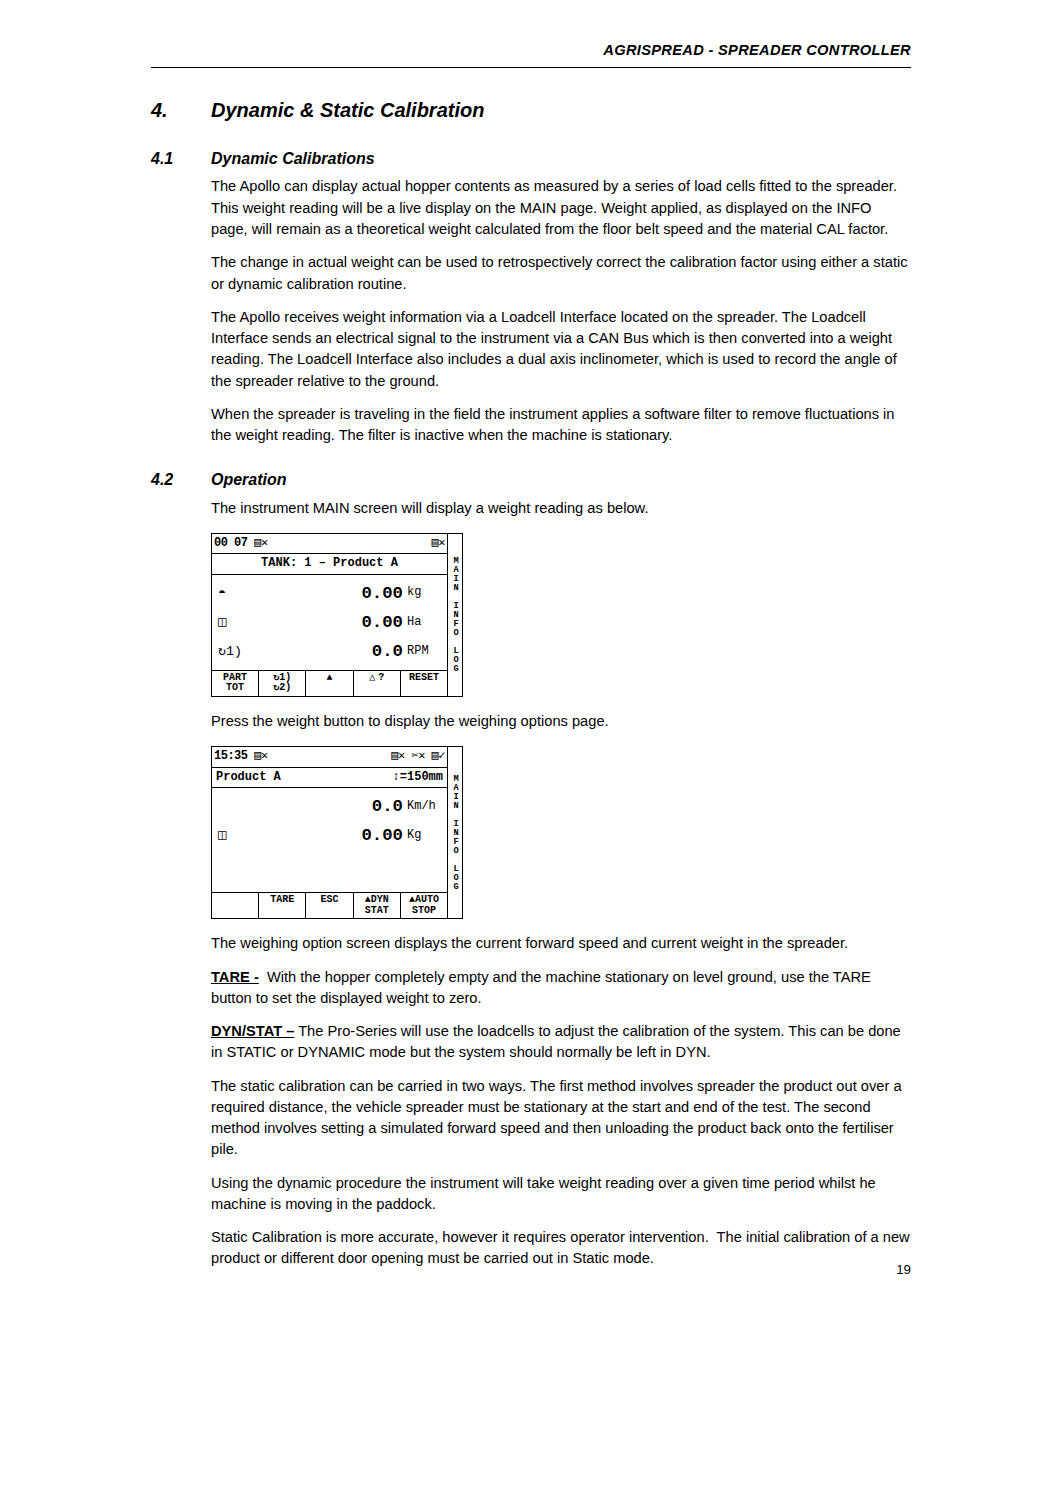AGRISPREAD - SPREADER CONTROLLER
4. Dynamic & Static Calibration
4.1 Dynamic Calibrations
The Apollo can display actual hopper contents as measured by a series of load cells fitted to the spreader. This weight reading will be a live display on the MAIN page. Weight applied, as displayed on the INFO page, will remain as a theoretical weight calculated from the floor belt speed and the material CAL factor.
The change in actual weight can be used to retrospectively correct the calibration factor using either a static or dynamic calibration routine.
The Apollo receives weight information via a Loadcell Interface located on the spreader. The Loadcell Interface sends an electrical signal to the instrument via a CAN Bus which is then converted into a weight reading. The Loadcell Interface also includes a dual axis inclinometer, which is used to record the angle of the spreader relative to the ground.
When the spreader is traveling in the field the instrument applies a software filter to remove fluctuations in the weight reading. The filter is inactive when the machine is stationary.
4.2 Operation
The instrument MAIN screen will display a weight reading as below.
00 07 ▤✕▤✕
TANK: 1 – Product A
◓0.00 kg
◫0.00 Ha
↻1) 0.0 RPM
PART
TOT
↻1)
↻2)
▲
△ ?
RESET
MAIN INFO LOG
Press the weight button to display the weighing options page.
15:35 ▤✕▤✕ ✂✕ ▤✓
Product A↕=150mm
0.0 Km/h
◫0.00 Kg
TARE
ESC
▲DYN
STAT
▲AUTO
STOP
MAIN INFO LOG
The weighing option screen displays the current forward speed and current weight in the spreader.
TARE - With the hopper completely empty and the machine stationary on level ground, use the TARE button to set the displayed weight to zero.
DYN/STAT – The Pro-Series will use the loadcells to adjust the calibration of the system. This can be done in STATIC or DYNAMIC mode but the system should normally be left in DYN.
The static calibration can be carried in two ways. The first method involves spreader the product out over a required distance, the vehicle spreader must be stationary at the start and end of the test. The second method involves setting a simulated forward speed and then unloading the product back onto the fertiliser pile.
Using the dynamic procedure the instrument will take weight reading over a given time period whilst he machine is moving in the paddock.
Static Calibration is more accurate, however it requires operator intervention. The initial calibration of a new product or different door opening must be carried out in Static mode.
19